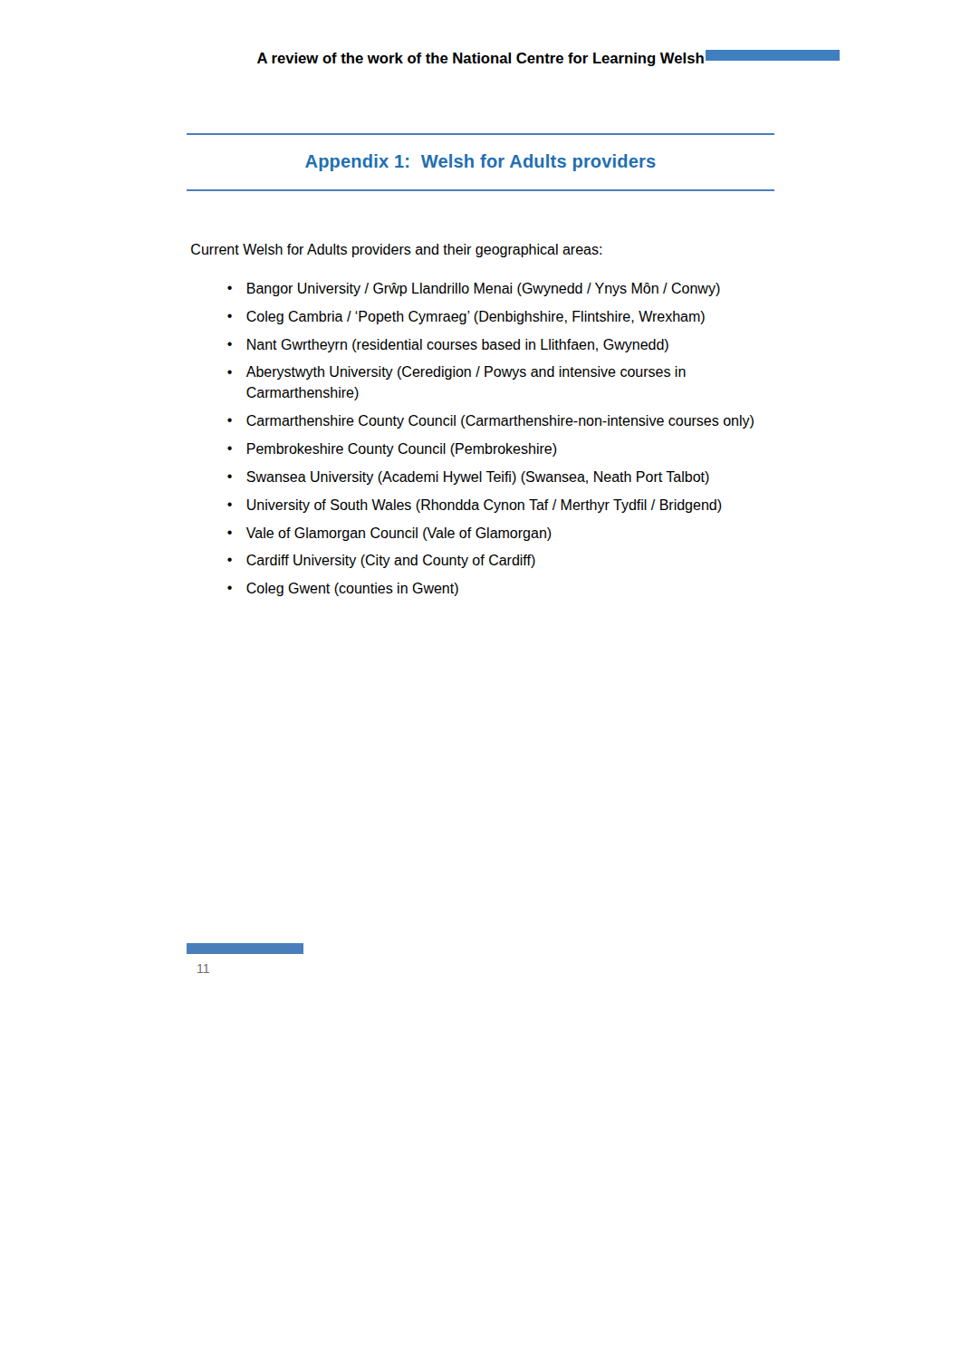A review of the work of the National Centre for Learning Welsh
Appendix 1: Welsh for Adults providers
Current Welsh for Adults providers and their geographical areas:
Bangor University / Grŵp Llandrillo Menai (Gwynedd / Ynys Môn / Conwy)
Coleg Cambria / ‘Popeth Cymraeg’ (Denbighshire, Flintshire, Wrexham)
Nant Gwrtheyrn (residential courses based in Llithfaen, Gwynedd)
Aberystwyth University (Ceredigion / Powys and intensive courses inCarmarthenshire)
Carmarthenshire County Council (Carmarthenshire-non-intensive courses only)
Pembrokeshire County Council (Pembrokeshire)
Swansea University (Academi Hywel Teifi) (Swansea, Neath Port Talbot)
University of South Wales (Rhondda Cynon Taf / Merthyr Tydfil / Bridgend)
Vale of Glamorgan Council (Vale of Glamorgan)
Cardiff University (City and County of Cardiff)
Coleg Gwent (counties in Gwent)
11